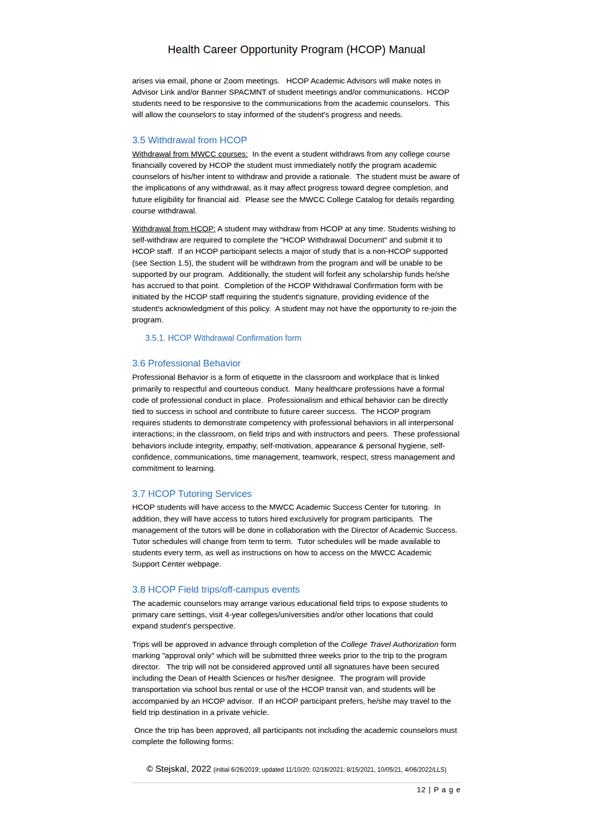Health Career Opportunity Program (HCOP) Manual
arises via email, phone or Zoom meetings. HCOP Academic Advisors will make notes in Advisor Link and/or Banner SPACMNT of student meetings and/or communications. HCOP students need to be responsive to the communications from the academic counselors. This will allow the counselors to stay informed of the student's progress and needs.
3.5 Withdrawal from HCOP
Withdrawal from MWCC courses: In the event a student withdraws from any college course financially covered by HCOP the student must immediately notify the program academic counselors of his/her intent to withdraw and provide a rationale. The student must be aware of the implications of any withdrawal, as it may affect progress toward degree completion, and future eligibility for financial aid. Please see the MWCC College Catalog for details regarding course withdrawal.
Withdrawal from HCOP: A student may withdraw from HCOP at any time. Students wishing to self-withdraw are required to complete the "HCOP Withdrawal Document" and submit it to HCOP staff. If an HCOP participant selects a major of study that is a non-HCOP supported (see Section 1.5), the student will be withdrawn from the program and will be unable to be supported by our program. Additionally, the student will forfeit any scholarship funds he/she has accrued to that point. Completion of the HCOP Withdrawal Confirmation form with be initiated by the HCOP staff requiring the student's signature, providing evidence of the student's acknowledgment of this policy. A student may not have the opportunity to re-join the program.
3.5.1. HCOP Withdrawal Confirmation form
3.6 Professional Behavior
Professional Behavior is a form of etiquette in the classroom and workplace that is linked primarily to respectful and courteous conduct. Many healthcare professions have a formal code of professional conduct in place. Professionalism and ethical behavior can be directly tied to success in school and contribute to future career success. The HCOP program requires students to demonstrate competency with professional behaviors in all interpersonal interactions; in the classroom, on field trips and with instructors and peers. These professional behaviors include integrity, empathy, self-motivation, appearance & personal hygiene, self-confidence, communications, time management, teamwork, respect, stress management and commitment to learning.
3.7 HCOP Tutoring Services
HCOP students will have access to the MWCC Academic Success Center for tutoring. In addition, they will have access to tutors hired exclusively for program participants. The management of the tutors will be done in collaboration with the Director of Academic Success. Tutor schedules will change from term to term. Tutor schedules will be made available to students every term, as well as instructions on how to access on the MWCC Academic Support Center webpage.
3.8 HCOP Field trips/off-campus events
The academic counselors may arrange various educational field trips to expose students to primary care settings, visit 4-year colleges/universities and/or other locations that could expand student's perspective.
Trips will be approved in advance through completion of the College Travel Authorization form marking "approval only" which will be submitted three weeks prior to the trip to the program director. The trip will not be considered approved until all signatures have been secured including the Dean of Health Sciences or his/her designee. The program will provide transportation via school bus rental or use of the HCOP transit van, and students will be accompanied by an HCOP advisor. If an HCOP participant prefers, he/she may travel to the field trip destination in a private vehicle.
Once the trip has been approved, all participants not including the academic counselors must complete the following forms:
© Stejskal, 2022 (initial 6/26/2019; updated 11/10/20; 02/16/2021; 8/15/2021, 10/05/21, 4/06/2022/LLS)
12 | P a g e